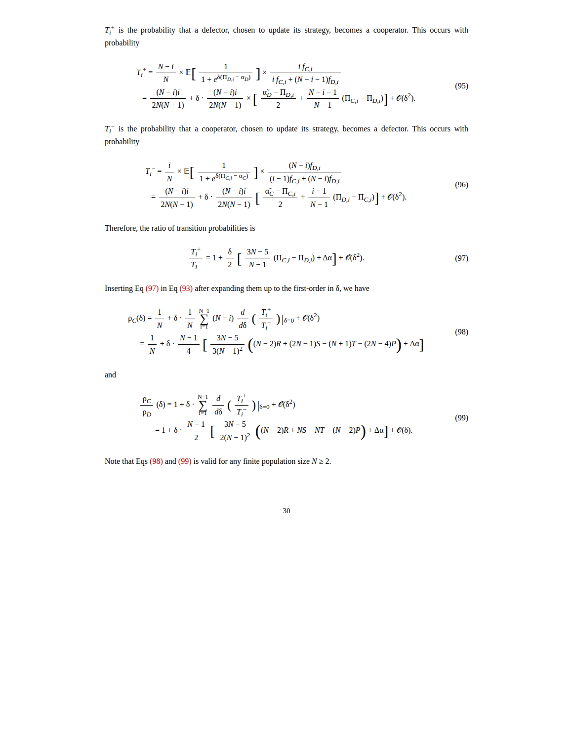Ti+ is the probability that a defector, chosen to update its strategy, becomes a cooperator. This occurs with probability
Ti+ = N − i N × 𝔼[ 11 + eδ(ΠD,i − αD) ] × i fC,i i fC,i + (N − i − 1)fD,i = (N − i)i 2N(N − 1) + δ · (N − i)i 2N(N − 1) × [ α̃D − ΠD,i 2 + N − i − 1 N − 1 (ΠC,i − ΠD,i)] + 𝒪(δ2).
(95)
Ti− is the probability that a cooperator, chosen to update its strategy, becomes a defector. This occurs with probability
Ti− = iN × 𝔼[ 11 + eδ(ΠC,i − αC) ] × (N − i)fD,i(i − 1)fC,i + (N − i)fD,i = (N − i)i 2N(N − 1) + δ · (N − i)i 2N(N − 1) [ α̃C − ΠC,i 2 + i − 1 N − 1 (ΠD,i − ΠC,i)] + 𝒪(δ2).
(96)
Therefore, the ratio of transition probabilities is
Ti+Ti− = 1 + δ 2 [ 3N − 5 N − 1 (ΠC,i − ΠD,i) + Δα] + 𝒪(δ2).
(97)
Inserting Eq (97) in Eq (93) after expanding them up to the first-order in δ, we have
ρC(δ) = 1 N + δ · 1 N N−1∑i=1 (N − i) ddδ ( Ti+Ti− )|δ=0 + 𝒪(δ2) = 1 N + δ · N − 14 [ 3N − 53(N − 1)2 ((N − 2)R + (2N − 1)S − (N + 1)T − (2N − 4)P) + Δα]
(98)
and
ρC ρD (δ) = 1 + δ · N−1∑i=1 ddδ ( Ti+Ti− )|δ=0 + 𝒪(δ2) = 1 + δ · N − 12 [ 3N − 52(N − 1)2 ((N − 2)R + NS − NT − (N − 2)P) + Δα] + 𝒪(δ).
(99)
Note that Eqs (98) and (99) is valid for any finite population size N ≥ 2.
30